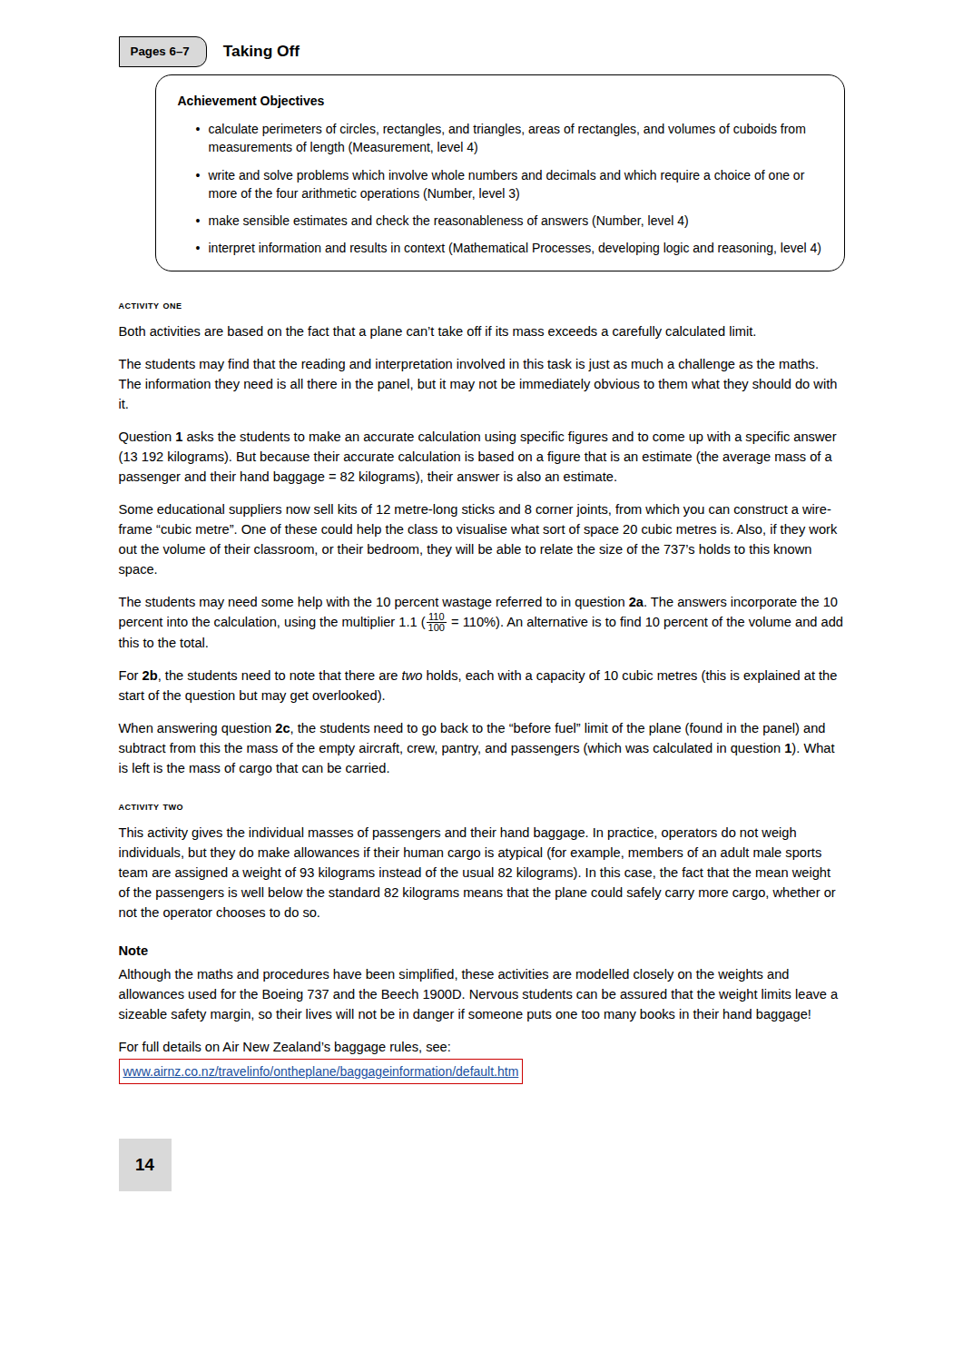Pages 6–7
Taking Off
Achievement Objectives
calculate perimeters of circles, rectangles, and triangles, areas of rectangles, and volumes of cuboids from measurements of length (Measurement, level 4)
write and solve problems which involve whole numbers and decimals and which require a choice of one or more of the four arithmetic operations (Number, level 3)
make sensible estimates and check the reasonableness of answers (Number, level 4)
interpret information and results in context (Mathematical Processes, developing logic and reasoning, level 4)
activity one
Both activities are based on the fact that a plane can’t take off if its mass exceeds a carefully calculated limit.
The students may find that the reading and interpretation involved in this task is just as much a challenge as the maths. The information they need is all there in the panel, but it may not be immediately obvious to them what they should do with it.
Question 1 asks the students to make an accurate calculation using specific figures and to come up with a specific answer (13 192 kilograms). But because their accurate calculation is based on a figure that is an estimate (the average mass of a passenger and their hand baggage = 82 kilograms), their answer is also an estimate.
Some educational suppliers now sell kits of 12 metre-long sticks and 8 corner joints, from which you can construct a wire-frame “cubic metre”. One of these could help the class to visualise what sort of space 20 cubic metres is. Also, if they work out the volume of their classroom, or their bedroom, they will be able to relate the size of the 737’s holds to this known space.
The students may need some help with the 10 percent wastage referred to in question 2a. The answers incorporate the 10 percent into the calculation, using the multiplier 1.1 (110100 = 110%). An alternative is to find 10 percent of the volume and add this to the total.
For 2b, the students need to note that there are two holds, each with a capacity of 10 cubic metres (this is explained at the start of the question but may get overlooked).
When answering question 2c, the students need to go back to the “before fuel” limit of the plane (found in the panel) and subtract from this the mass of the empty aircraft, crew, pantry, and passengers (which was calculated in question 1). What is left is the mass of cargo that can be carried.
activity two
This activity gives the individual masses of passengers and their hand baggage. In practice, operators do not weigh individuals, but they do make allowances if their human cargo is atypical (for example, members of an adult male sports team are assigned a weight of 93 kilograms instead of the usual 82 kilograms). In this case, the fact that the mean weight of the passengers is well below the standard 82 kilograms means that the plane could safely carry more cargo, whether or not the operator chooses to do so.
Note
Although the maths and procedures have been simplified, these activities are modelled closely on the weights and allowances used for the Boeing 737 and the Beech 1900D. Nervous students can be assured that the weight limits leave a sizeable safety margin, so their lives will not be in danger if someone puts one too many books in their hand baggage!
For full details on Air New Zealand’s baggage rules, see:
www.airnz.co.nz/travelinfo/ontheplane/baggageinformation/default.htm
14